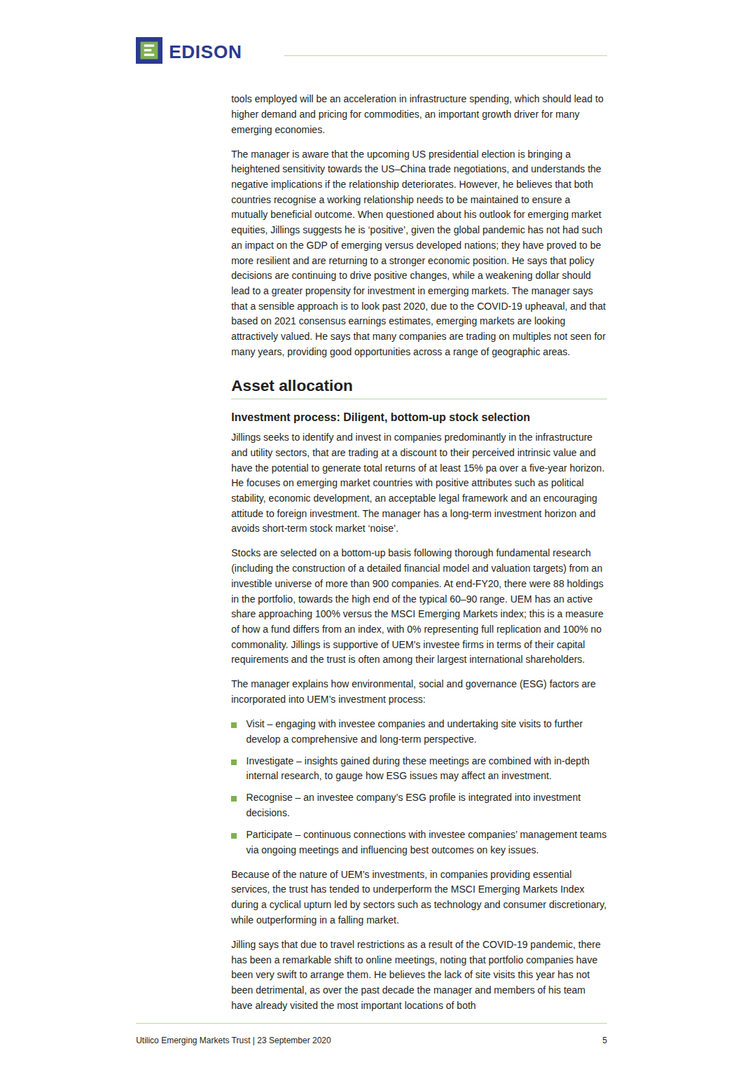EDISON
tools employed will be an acceleration in infrastructure spending, which should lead to higher demand and pricing for commodities, an important growth driver for many emerging economies.
The manager is aware that the upcoming US presidential election is bringing a heightened sensitivity towards the US–China trade negotiations, and understands the negative implications if the relationship deteriorates. However, he believes that both countries recognise a working relationship needs to be maintained to ensure a mutually beneficial outcome. When questioned about his outlook for emerging market equities, Jillings suggests he is ‘positive’, given the global pandemic has not had such an impact on the GDP of emerging versus developed nations; they have proved to be more resilient and are returning to a stronger economic position. He says that policy decisions are continuing to drive positive changes, while a weakening dollar should lead to a greater propensity for investment in emerging markets. The manager says that a sensible approach is to look past 2020, due to the COVID-19 upheaval, and that based on 2021 consensus earnings estimates, emerging markets are looking attractively valued. He says that many companies are trading on multiples not seen for many years, providing good opportunities across a range of geographic areas.
Asset allocation
Investment process: Diligent, bottom-up stock selection
Jillings seeks to identify and invest in companies predominantly in the infrastructure and utility sectors, that are trading at a discount to their perceived intrinsic value and have the potential to generate total returns of at least 15% pa over a five-year horizon. He focuses on emerging market countries with positive attributes such as political stability, economic development, an acceptable legal framework and an encouraging attitude to foreign investment. The manager has a long-term investment horizon and avoids short-term stock market ‘noise’.
Stocks are selected on a bottom-up basis following thorough fundamental research (including the construction of a detailed financial model and valuation targets) from an investible universe of more than 900 companies. At end-FY20, there were 88 holdings in the portfolio, towards the high end of the typical 60–90 range. UEM has an active share approaching 100% versus the MSCI Emerging Markets index; this is a measure of how a fund differs from an index, with 0% representing full replication and 100% no commonality. Jillings is supportive of UEM’s investee firms in terms of their capital requirements and the trust is often among their largest international shareholders.
The manager explains how environmental, social and governance (ESG) factors are incorporated into UEM’s investment process:
Visit – engaging with investee companies and undertaking site visits to further develop a comprehensive and long-term perspective.
Investigate – insights gained during these meetings are combined with in-depth internal research, to gauge how ESG issues may affect an investment.
Recognise – an investee company’s ESG profile is integrated into investment decisions.
Participate – continuous connections with investee companies’ management teams via ongoing meetings and influencing best outcomes on key issues.
Because of the nature of UEM’s investments, in companies providing essential services, the trust has tended to underperform the MSCI Emerging Markets Index during a cyclical upturn led by sectors such as technology and consumer discretionary, while outperforming in a falling market.
Jilling says that due to travel restrictions as a result of the COVID-19 pandemic, there has been a remarkable shift to online meetings, noting that portfolio companies have been very swift to arrange them. He believes the lack of site visits this year has not been detrimental, as over the past decade the manager and members of his team have already visited the most important locations of both
Utilico Emerging Markets Trust | 23 September 2020
5